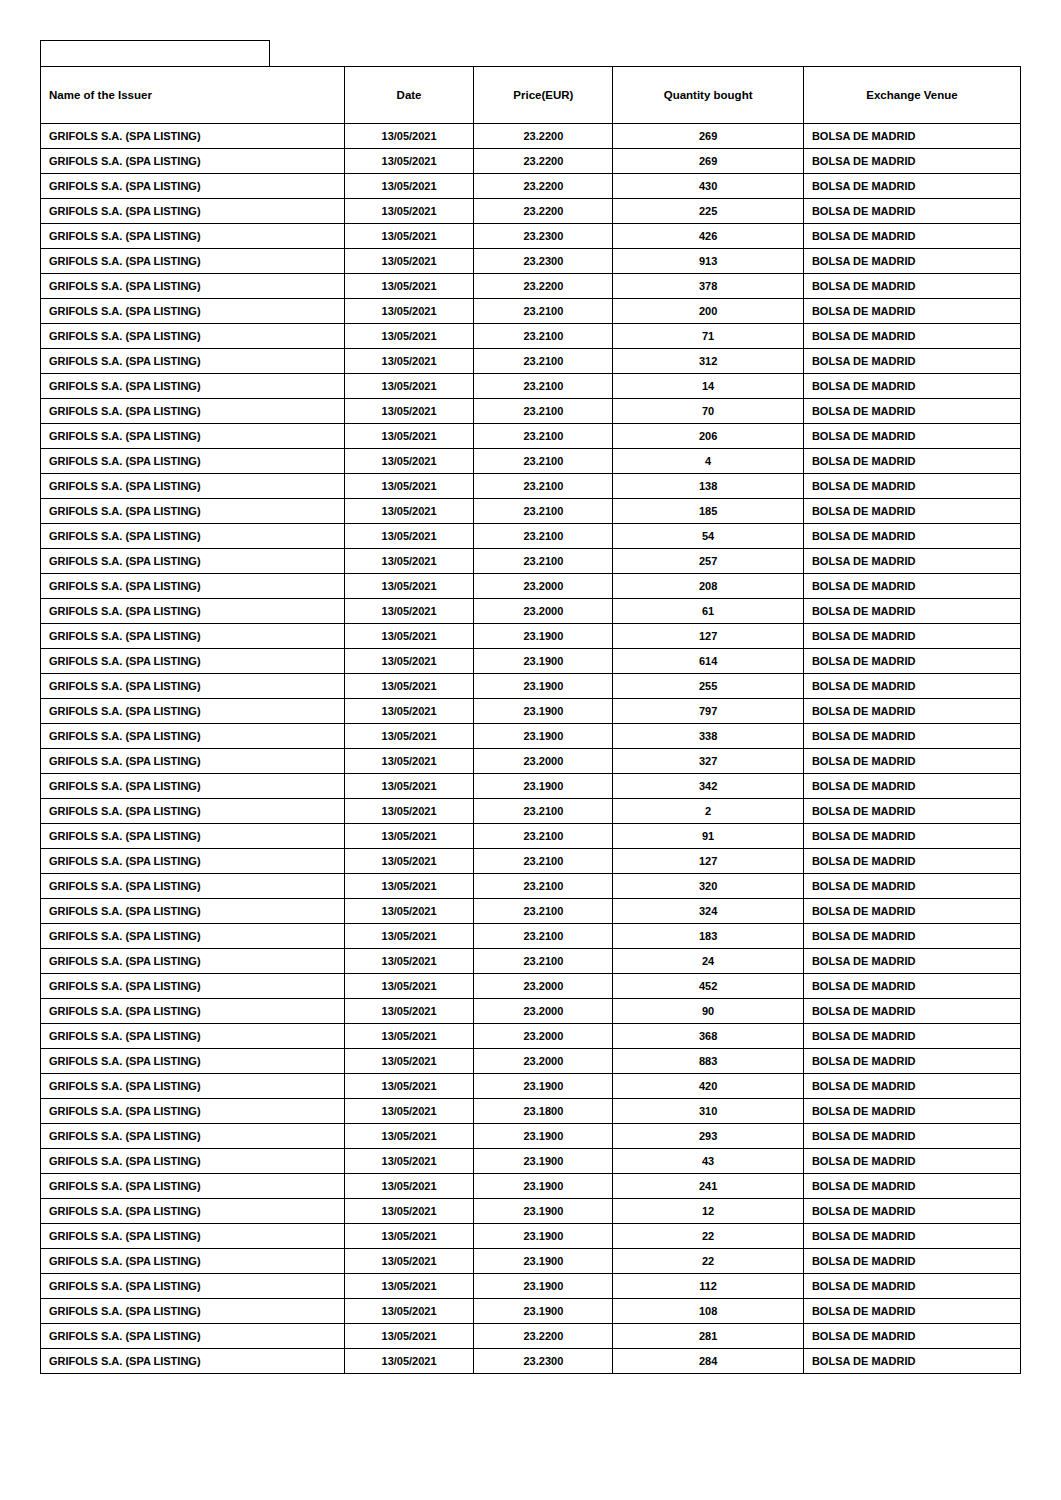| Name of the Issuer | Date | Price(EUR) | Quantity bought | Exchange Venue |
| --- | --- | --- | --- | --- |
| GRIFOLS S.A. (SPA LISTING) | 13/05/2021 | 23.2200 | 269 | BOLSA DE MADRID |
| GRIFOLS S.A. (SPA LISTING) | 13/05/2021 | 23.2200 | 269 | BOLSA DE MADRID |
| GRIFOLS S.A. (SPA LISTING) | 13/05/2021 | 23.2200 | 430 | BOLSA DE MADRID |
| GRIFOLS S.A. (SPA LISTING) | 13/05/2021 | 23.2200 | 225 | BOLSA DE MADRID |
| GRIFOLS S.A. (SPA LISTING) | 13/05/2021 | 23.2300 | 426 | BOLSA DE MADRID |
| GRIFOLS S.A. (SPA LISTING) | 13/05/2021 | 23.2300 | 913 | BOLSA DE MADRID |
| GRIFOLS S.A. (SPA LISTING) | 13/05/2021 | 23.2200 | 378 | BOLSA DE MADRID |
| GRIFOLS S.A. (SPA LISTING) | 13/05/2021 | 23.2100 | 200 | BOLSA DE MADRID |
| GRIFOLS S.A. (SPA LISTING) | 13/05/2021 | 23.2100 | 71 | BOLSA DE MADRID |
| GRIFOLS S.A. (SPA LISTING) | 13/05/2021 | 23.2100 | 312 | BOLSA DE MADRID |
| GRIFOLS S.A. (SPA LISTING) | 13/05/2021 | 23.2100 | 14 | BOLSA DE MADRID |
| GRIFOLS S.A. (SPA LISTING) | 13/05/2021 | 23.2100 | 70 | BOLSA DE MADRID |
| GRIFOLS S.A. (SPA LISTING) | 13/05/2021 | 23.2100 | 206 | BOLSA DE MADRID |
| GRIFOLS S.A. (SPA LISTING) | 13/05/2021 | 23.2100 | 4 | BOLSA DE MADRID |
| GRIFOLS S.A. (SPA LISTING) | 13/05/2021 | 23.2100 | 138 | BOLSA DE MADRID |
| GRIFOLS S.A. (SPA LISTING) | 13/05/2021 | 23.2100 | 185 | BOLSA DE MADRID |
| GRIFOLS S.A. (SPA LISTING) | 13/05/2021 | 23.2100 | 54 | BOLSA DE MADRID |
| GRIFOLS S.A. (SPA LISTING) | 13/05/2021 | 23.2100 | 257 | BOLSA DE MADRID |
| GRIFOLS S.A. (SPA LISTING) | 13/05/2021 | 23.2000 | 208 | BOLSA DE MADRID |
| GRIFOLS S.A. (SPA LISTING) | 13/05/2021 | 23.2000 | 61 | BOLSA DE MADRID |
| GRIFOLS S.A. (SPA LISTING) | 13/05/2021 | 23.1900 | 127 | BOLSA DE MADRID |
| GRIFOLS S.A. (SPA LISTING) | 13/05/2021 | 23.1900 | 614 | BOLSA DE MADRID |
| GRIFOLS S.A. (SPA LISTING) | 13/05/2021 | 23.1900 | 255 | BOLSA DE MADRID |
| GRIFOLS S.A. (SPA LISTING) | 13/05/2021 | 23.1900 | 797 | BOLSA DE MADRID |
| GRIFOLS S.A. (SPA LISTING) | 13/05/2021 | 23.1900 | 338 | BOLSA DE MADRID |
| GRIFOLS S.A. (SPA LISTING) | 13/05/2021 | 23.2000 | 327 | BOLSA DE MADRID |
| GRIFOLS S.A. (SPA LISTING) | 13/05/2021 | 23.1900 | 342 | BOLSA DE MADRID |
| GRIFOLS S.A. (SPA LISTING) | 13/05/2021 | 23.2100 | 2 | BOLSA DE MADRID |
| GRIFOLS S.A. (SPA LISTING) | 13/05/2021 | 23.2100 | 91 | BOLSA DE MADRID |
| GRIFOLS S.A. (SPA LISTING) | 13/05/2021 | 23.2100 | 127 | BOLSA DE MADRID |
| GRIFOLS S.A. (SPA LISTING) | 13/05/2021 | 23.2100 | 320 | BOLSA DE MADRID |
| GRIFOLS S.A. (SPA LISTING) | 13/05/2021 | 23.2100 | 324 | BOLSA DE MADRID |
| GRIFOLS S.A. (SPA LISTING) | 13/05/2021 | 23.2100 | 183 | BOLSA DE MADRID |
| GRIFOLS S.A. (SPA LISTING) | 13/05/2021 | 23.2100 | 24 | BOLSA DE MADRID |
| GRIFOLS S.A. (SPA LISTING) | 13/05/2021 | 23.2000 | 452 | BOLSA DE MADRID |
| GRIFOLS S.A. (SPA LISTING) | 13/05/2021 | 23.2000 | 90 | BOLSA DE MADRID |
| GRIFOLS S.A. (SPA LISTING) | 13/05/2021 | 23.2000 | 368 | BOLSA DE MADRID |
| GRIFOLS S.A. (SPA LISTING) | 13/05/2021 | 23.2000 | 883 | BOLSA DE MADRID |
| GRIFOLS S.A. (SPA LISTING) | 13/05/2021 | 23.1900 | 420 | BOLSA DE MADRID |
| GRIFOLS S.A. (SPA LISTING) | 13/05/2021 | 23.1800 | 310 | BOLSA DE MADRID |
| GRIFOLS S.A. (SPA LISTING) | 13/05/2021 | 23.1900 | 293 | BOLSA DE MADRID |
| GRIFOLS S.A. (SPA LISTING) | 13/05/2021 | 23.1900 | 43 | BOLSA DE MADRID |
| GRIFOLS S.A. (SPA LISTING) | 13/05/2021 | 23.1900 | 241 | BOLSA DE MADRID |
| GRIFOLS S.A. (SPA LISTING) | 13/05/2021 | 23.1900 | 12 | BOLSA DE MADRID |
| GRIFOLS S.A. (SPA LISTING) | 13/05/2021 | 23.1900 | 22 | BOLSA DE MADRID |
| GRIFOLS S.A. (SPA LISTING) | 13/05/2021 | 23.1900 | 22 | BOLSA DE MADRID |
| GRIFOLS S.A. (SPA LISTING) | 13/05/2021 | 23.1900 | 112 | BOLSA DE MADRID |
| GRIFOLS S.A. (SPA LISTING) | 13/05/2021 | 23.1900 | 108 | BOLSA DE MADRID |
| GRIFOLS S.A. (SPA LISTING) | 13/05/2021 | 23.2200 | 281 | BOLSA DE MADRID |
| GRIFOLS S.A. (SPA LISTING) | 13/05/2021 | 23.2300 | 284 | BOLSA DE MADRID |